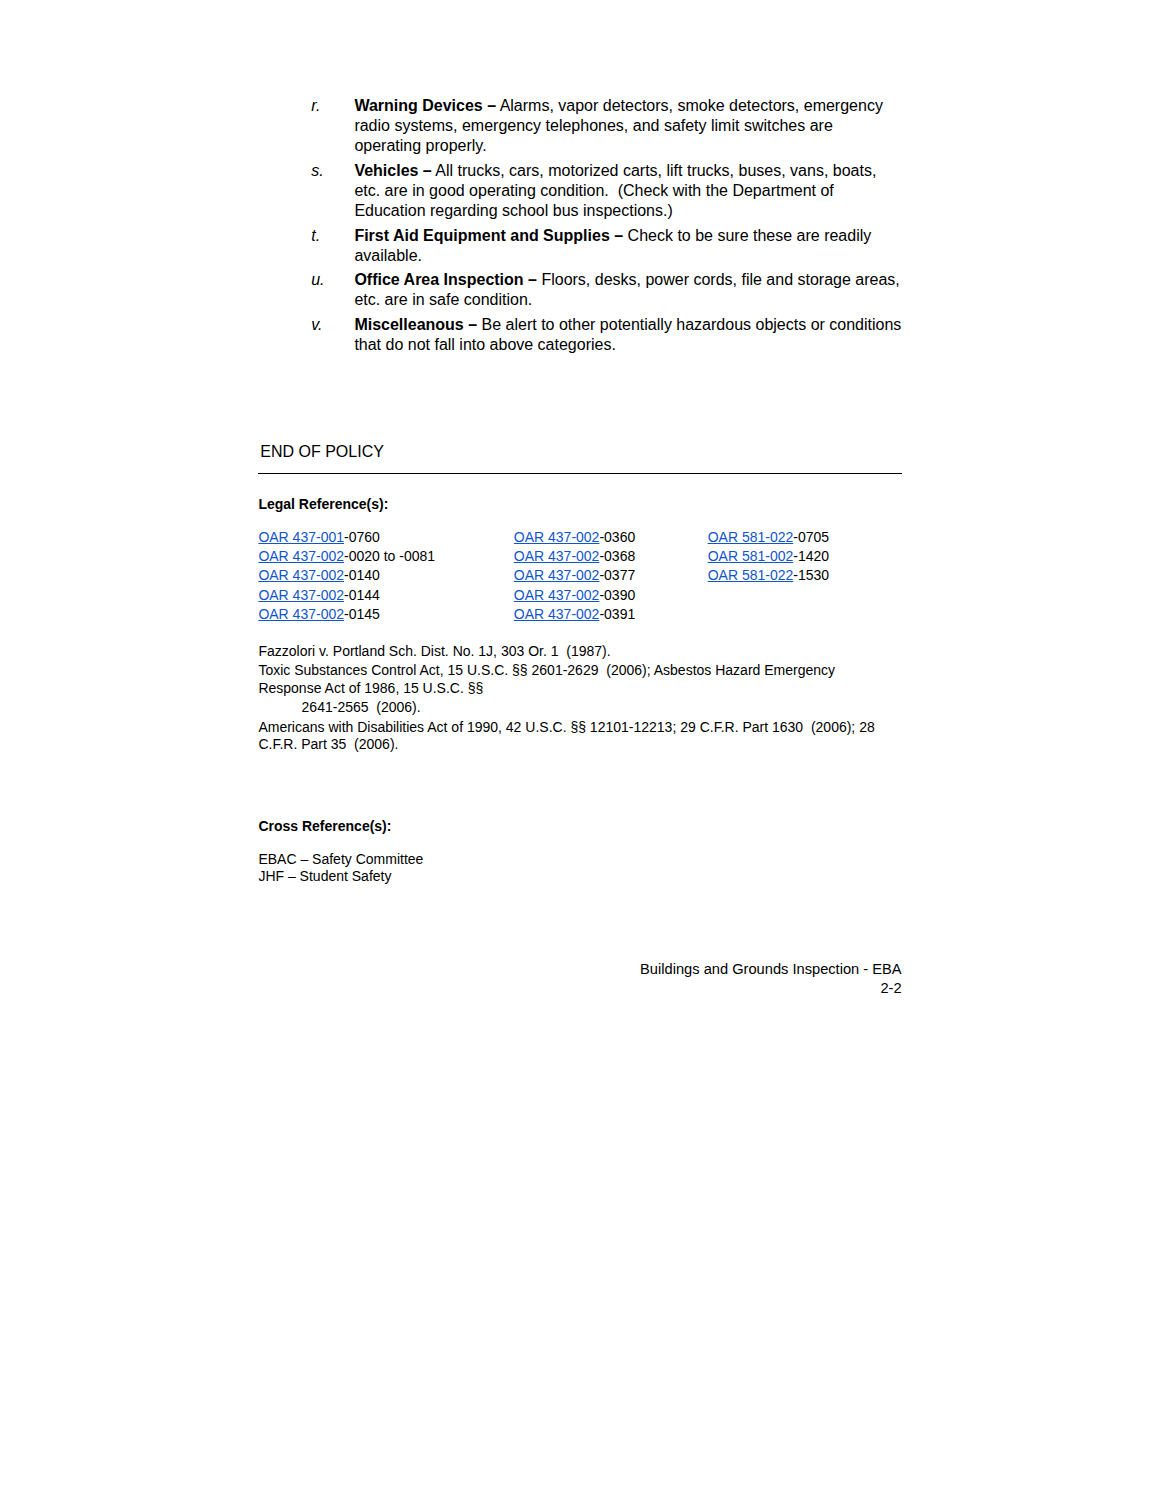r. Warning Devices – Alarms, vapor detectors, smoke detectors, emergency radio systems, emergency telephones, and safety limit switches are operating properly.
s. Vehicles – All trucks, cars, motorized carts, lift trucks, buses, vans, boats, etc. are in good operating condition. (Check with the Department of Education regarding school bus inspections.)
t. First Aid Equipment and Supplies – Check to be sure these are readily available.
u. Office Area Inspection – Floors, desks, power cords, file and storage areas, etc. are in safe condition.
v. Miscelleanous – Be alert to other potentially hazardous objects or conditions that do not fall into above categories.
END OF POLICY
Legal Reference(s):
| OAR 437-001 -0760 | OAR 437-002 -0360 | OAR 581-022 -0705 |
| OAR 437-002 -0020 to -0081 | OAR 437-002 -0368 | OAR 581-002 -1420 |
| OAR 437-002 -0140 | OAR 437-002 -0377 | OAR 581-022 -1530 |
| OAR 437-002 -0144 | OAR 437-002 -0390 | |
| OAR 437-002 -0145 | OAR 437-002 -0391 | |
Fazzolori v. Portland Sch. Dist. No. 1J, 303 Or. 1 (1987).
Toxic Substances Control Act, 15 U.S.C. §§ 2601-2629 (2006); Asbestos Hazard Emergency Response Act of 1986, 15 U.S.C. §§
2641-2565 (2006).
Americans with Disabilities Act of 1990, 42 U.S.C. §§ 12101-12213; 29 C.F.R. Part 1630 (2006); 28 C.F.R. Part 35 (2006).
Cross Reference(s):
EBAC – Safety Committee
JHF – Student Safety
Buildings and Grounds Inspection - EBA
2-2